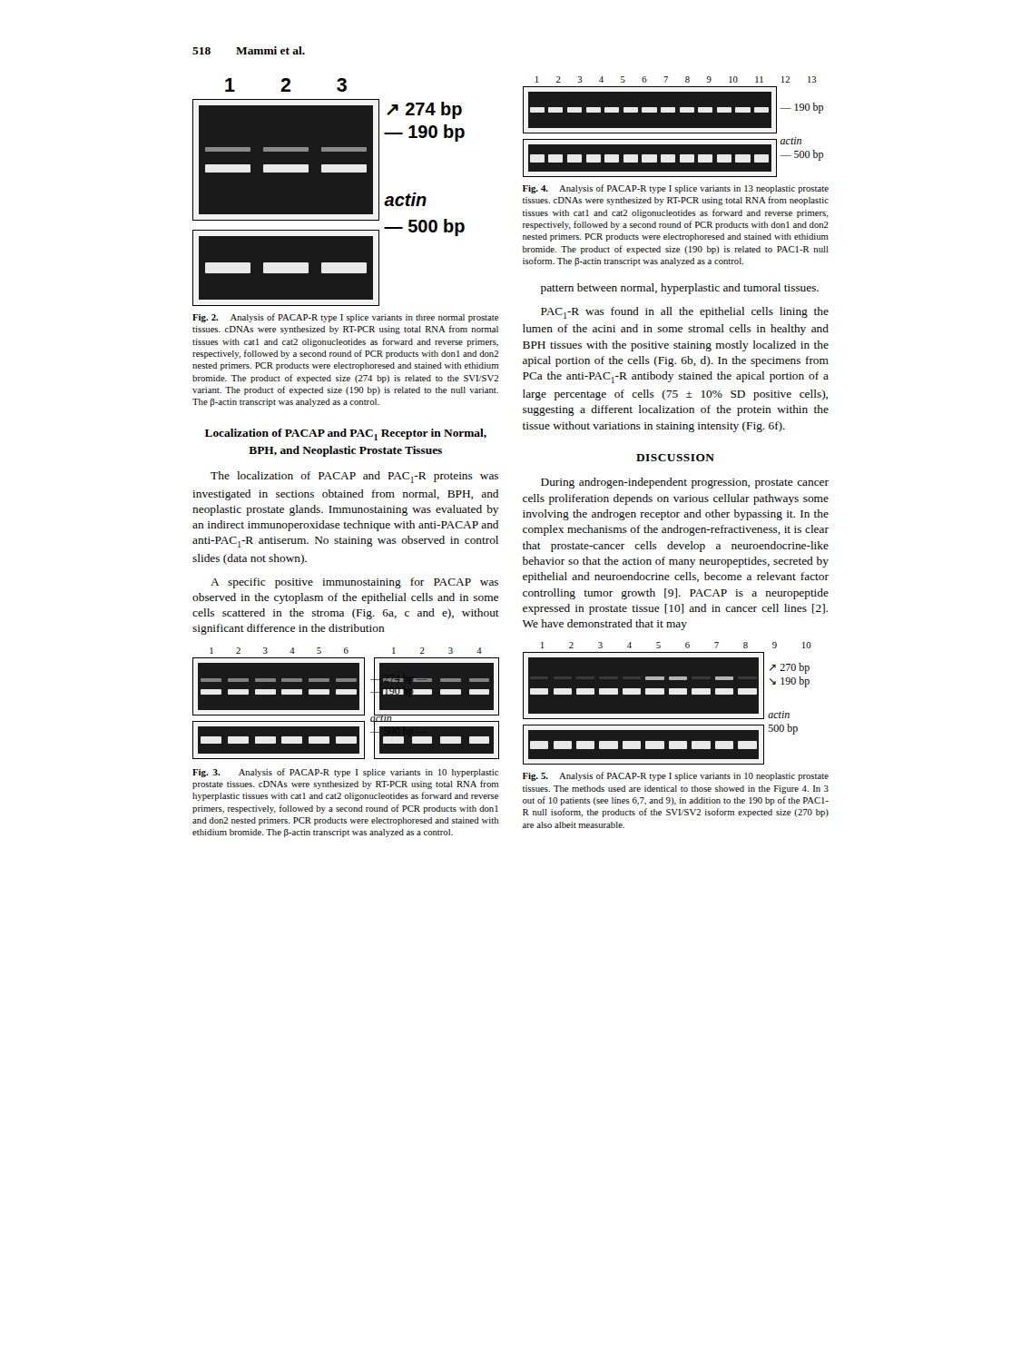518 Mammi et al.
123
↗ 274 bp
— 190 bp
actin
— 500 bp
Fig. 2. Analysis of PACAP-R type I splice variants in three normal prostate tissues. cDNAs were synthesized by RT-PCR using total RNA from normal tissues with cat1 and cat2 oligonucleotides as forward and reverse primers, respectively, followed by a second round of PCR products with don1 and don2 nested primers. PCR products were electrophoresed and stained with ethidium bromide. The product of expected size (274 bp) is related to the SVI/SV2 variant. The product of expected size (190 bp) is related to the null variant. The β-actin transcript was analyzed as a control.
Localization of PACAP and PAC1 Receptor in Normal,
BPH, and Neoplastic Prostate Tissues
The localization of PACAP and PAC1-R proteins was investigated in sections obtained from normal, BPH, and neoplastic prostate glands. Immunostaining was evaluated by an indirect immunoperoxidase technique with anti-PACAP and anti-PAC1-R antiserum. No staining was observed in control slides (data not shown).
A specific positive immunostaining for PACAP was observed in the cytoplasm of the epithelial cells and in some cells scattered in the stroma (Fig. 6a, c and e), without significant difference in the distribution
123456
1234
— 274 bp —
— 190 bp
actin
— 500 bp —
Fig. 3. Analysis of PACAP-R type I splice variants in 10 hyperplastic prostate tissues. cDNAs were synthesized by RT-PCR using total RNA from hyperplastic tissues with cat1 and cat2 oligonucleotides as forward and reverse primers, respectively, followed by a second round of PCR products with don1 and don2 nested primers. PCR products were electrophoresed and stained with ethidium bromide. The β-actin transcript was analyzed as a control.
12345678910111213
— 190 bp
actin
— 500 bp
Fig. 4. Analysis of PACAP-R type I splice variants in 13 neoplastic prostate tissues. cDNAs were synthesized by RT-PCR using total RNA from neoplastic tissues with cat1 and cat2 oligonucleotides as forward and reverse primers, respectively, followed by a second round of PCR products with don1 and don2 nested primers. PCR products were electrophoresed and stained with ethidium bromide. The product of expected size (190 bp) is related to PAC1-R null isoform. The β-actin transcript was analyzed as a control.
pattern between normal, hyperplastic and tumoral tissues.
PAC1-R was found in all the epithelial cells lining the lumen of the acini and in some stromal cells in healthy and BPH tissues with the positive staining mostly localized in the apical portion of the cells (Fig. 6b, d). In the specimens from PCa the anti-PAC1-R antibody stained the apical portion of a large percentage of cells (75 ± 10% SD positive cells), suggesting a different localization of the protein within the tissue without variations in staining intensity (Fig. 6f).
DISCUSSION
During androgen-independent progression, prostate cancer cells proliferation depends on various cellular pathways some involving the androgen receptor and other bypassing it. In the complex mechanisms of the androgen-refractiveness, it is clear that prostate-cancer cells develop a neuroendocrine-like behavior so that the action of many neuropeptides, secreted by epithelial and neuroendocrine cells, become a relevant factor controlling tumor growth [9]. PACAP is a neuropeptide expressed in prostate tissue [10] and in cancer cell lines [2]. We have demonstrated that it may
12345678910
↗ 270 bp
↘ 190 bp
actin
500 bp
Fig. 5. Analysis of PACAP-R type I splice variants in 10 neoplastic prostate tissues. The methods used are identical to those showed in the Figure 4. In 3 out of 10 patients (see lines 6,7, and 9), in addition to the 190 bp of the PAC1-R null isoform, the products of the SVI/SV2 isoform expected size (270 bp) are also albeit measurable.